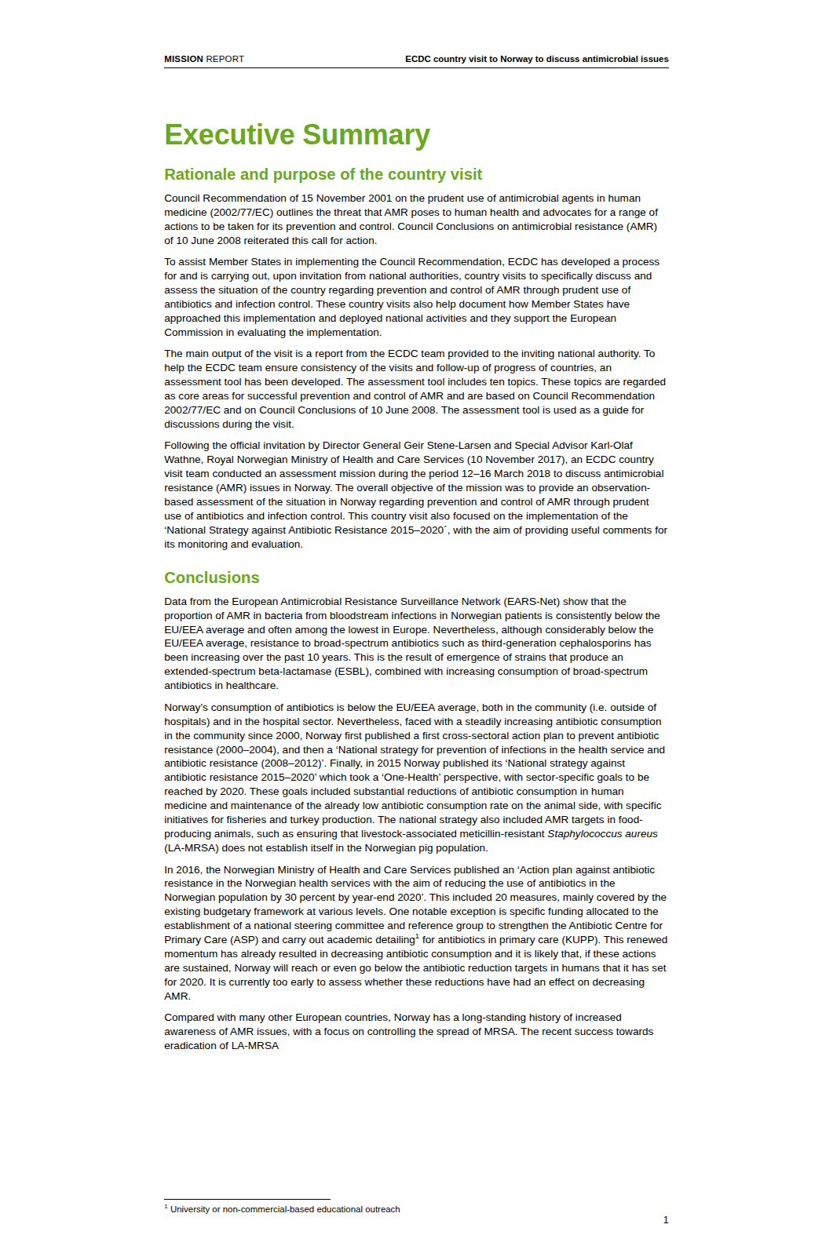MISSION REPORT
ECDC country visit to Norway to discuss antimicrobial issues
Executive Summary
Rationale and purpose of the country visit
Council Recommendation of 15 November 2001 on the prudent use of antimicrobial agents in human medicine (2002/77/EC) outlines the threat that AMR poses to human health and advocates for a range of actions to be taken for its prevention and control. Council Conclusions on antimicrobial resistance (AMR) of 10 June 2008 reiterated this call for action.
To assist Member States in implementing the Council Recommendation, ECDC has developed a process for and is carrying out, upon invitation from national authorities, country visits to specifically discuss and assess the situation of the country regarding prevention and control of AMR through prudent use of antibiotics and infection control. These country visits also help document how Member States have approached this implementation and deployed national activities and they support the European Commission in evaluating the implementation.
The main output of the visit is a report from the ECDC team provided to the inviting national authority. To help the ECDC team ensure consistency of the visits and follow-up of progress of countries, an assessment tool has been developed. The assessment tool includes ten topics. These topics are regarded as core areas for successful prevention and control of AMR and are based on Council Recommendation 2002/77/EC and on Council Conclusions of 10 June 2008. The assessment tool is used as a guide for discussions during the visit.
Following the official invitation by Director General Geir Stene-Larsen and Special Advisor Karl-Olaf Wathne, Royal Norwegian Ministry of Health and Care Services (10 November 2017), an ECDC country visit team conducted an assessment mission during the period 12–16 March 2018 to discuss antimicrobial resistance (AMR) issues in Norway. The overall objective of the mission was to provide an observation-based assessment of the situation in Norway regarding prevention and control of AMR through prudent use of antibiotics and infection control. This country visit also focused on the implementation of the ‘National Strategy against Antibiotic Resistance 2015–2020´, with the aim of providing useful comments for its monitoring and evaluation.
Conclusions
Data from the European Antimicrobial Resistance Surveillance Network (EARS-Net) show that the proportion of AMR in bacteria from bloodstream infections in Norwegian patients is consistently below the EU/EEA average and often among the lowest in Europe. Nevertheless, although considerably below the EU/EEA average, resistance to broad-spectrum antibiotics such as third-generation cephalosporins has been increasing over the past 10 years. This is the result of emergence of strains that produce an extended-spectrum beta-lactamase (ESBL), combined with increasing consumption of broad-spectrum antibiotics in healthcare.
Norway’s consumption of antibiotics is below the EU/EEA average, both in the community (i.e. outside of hospitals) and in the hospital sector. Nevertheless, faced with a steadily increasing antibiotic consumption in the community since 2000, Norway first published a first cross-sectoral action plan to prevent antibiotic resistance (2000–2004), and then a ‘National strategy for prevention of infections in the health service and antibiotic resistance (2008–2012)’. Finally, in 2015 Norway published its ‘National strategy against antibiotic resistance 2015–2020’ which took a ‘One-Health’ perspective, with sector-specific goals to be reached by 2020. These goals included substantial reductions of antibiotic consumption in human medicine and maintenance of the already low antibiotic consumption rate on the animal side, with specific initiatives for fisheries and turkey production. The national strategy also included AMR targets in food-producing animals, such as ensuring that livestock-associated meticillin-resistant Staphylococcus aureus (LA-MRSA) does not establish itself in the Norwegian pig population.
In 2016, the Norwegian Ministry of Health and Care Services published an ‘Action plan against antibiotic resistance in the Norwegian health services with the aim of reducing the use of antibiotics in the Norwegian population by 30 percent by year-end 2020’. This included 20 measures, mainly covered by the existing budgetary framework at various levels. One notable exception is specific funding allocated to the establishment of a national steering committee and reference group to strengthen the Antibiotic Centre for Primary Care (ASP) and carry out academic detailing1 for antibiotics in primary care (KUPP). This renewed momentum has already resulted in decreasing antibiotic consumption and it is likely that, if these actions are sustained, Norway will reach or even go below the antibiotic reduction targets in humans that it has set for 2020. It is currently too early to assess whether these reductions have had an effect on decreasing AMR.
Compared with many other European countries, Norway has a long-standing history of increased awareness of AMR issues, with a focus on controlling the spread of MRSA. The recent success towards eradication of LA-MRSA
1 University or non-commercial-based educational outreach
1